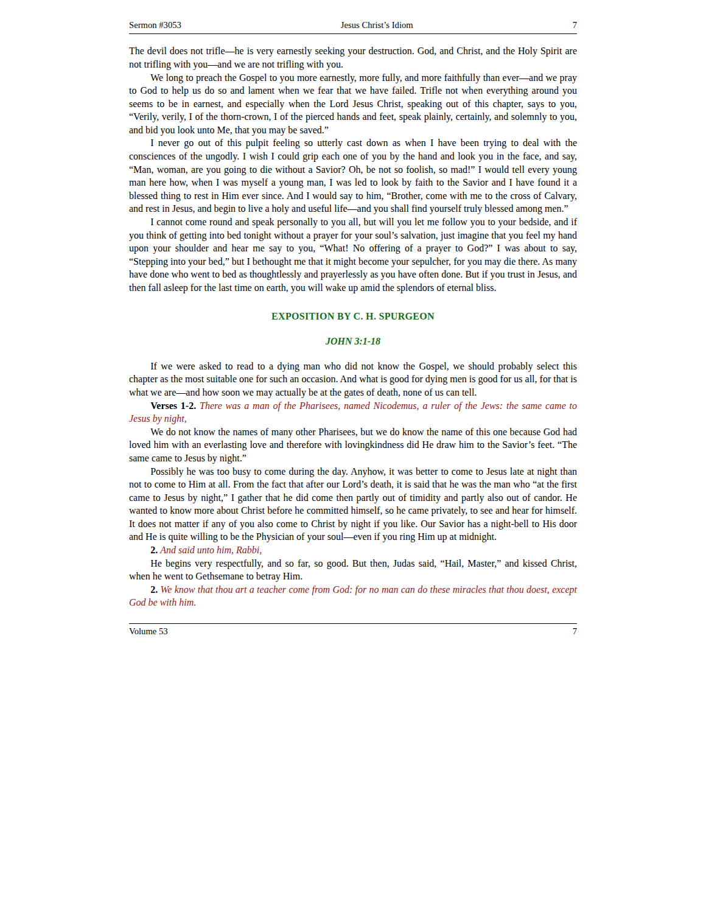Sermon #3053 Jesus Christ’s Idiom 7
The devil does not trifle—he is very earnestly seeking your destruction. God, and Christ, and the Holy Spirit are not trifling with you—and we are not trifling with you.
We long to preach the Gospel to you more earnestly, more fully, and more faithfully than ever—and we pray to God to help us do so and lament when we fear that we have failed. Trifle not when everything around you seems to be in earnest, and especially when the Lord Jesus Christ, speaking out of this chapter, says to you, “Verily, verily, I of the thorn-crown, I of the pierced hands and feet, speak plainly, certainly, and solemnly to you, and bid you look unto Me, that you may be saved.”
I never go out of this pulpit feeling so utterly cast down as when I have been trying to deal with the consciences of the ungodly. I wish I could grip each one of you by the hand and look you in the face, and say, “Man, woman, are you going to die without a Savior? Oh, be not so foolish, so mad!” I would tell every young man here how, when I was myself a young man, I was led to look by faith to the Savior and I have found it a blessed thing to rest in Him ever since. And I would say to him, “Brother, come with me to the cross of Calvary, and rest in Jesus, and begin to live a holy and useful life—and you shall find yourself truly blessed among men.”
I cannot come round and speak personally to you all, but will you let me follow you to your bedside, and if you think of getting into bed tonight without a prayer for your soul’s salvation, just imagine that you feel my hand upon your shoulder and hear me say to you, “What! No offering of a prayer to God?” I was about to say, “Stepping into your bed,” but I bethought me that it might become your sepulcher, for you may die there. As many have done who went to bed as thoughtlessly and prayerlessly as you have often done. But if you trust in Jesus, and then fall asleep for the last time on earth, you will wake up amid the splendors of eternal bliss.
EXPOSITION BY C. H. SPURGEON
JOHN 3:1-18
If we were asked to read to a dying man who did not know the Gospel, we should probably select this chapter as the most suitable one for such an occasion. And what is good for dying men is good for us all, for that is what we are—and how soon we may actually be at the gates of death, none of us can tell.
Verses 1-2. There was a man of the Pharisees, named Nicodemus, a ruler of the Jews: the same came to Jesus by night,
We do not know the names of many other Pharisees, but we do know the name of this one because God had loved him with an everlasting love and therefore with lovingkindness did He draw him to the Savior’s feet. “The same came to Jesus by night.”
Possibly he was too busy to come during the day. Anyhow, it was better to come to Jesus late at night than not to come to Him at all. From the fact that after our Lord’s death, it is said that he was the man who “at the first came to Jesus by night,” I gather that he did come then partly out of timidity and partly also out of candor. He wanted to know more about Christ before he committed himself, so he came privately, to see and hear for himself. It does not matter if any of you also come to Christ by night if you like. Our Savior has a night-bell to His door and He is quite willing to be the Physician of your soul—even if you ring Him up at midnight.
2. And said unto him, Rabbi,
He begins very respectfully, and so far, so good. But then, Judas said, “Hail, Master,” and kissed Christ, when he went to Gethsemane to betray Him.
2. We know that thou art a teacher come from God: for no man can do these miracles that thou doest, except God be with him.
Volume 53 7